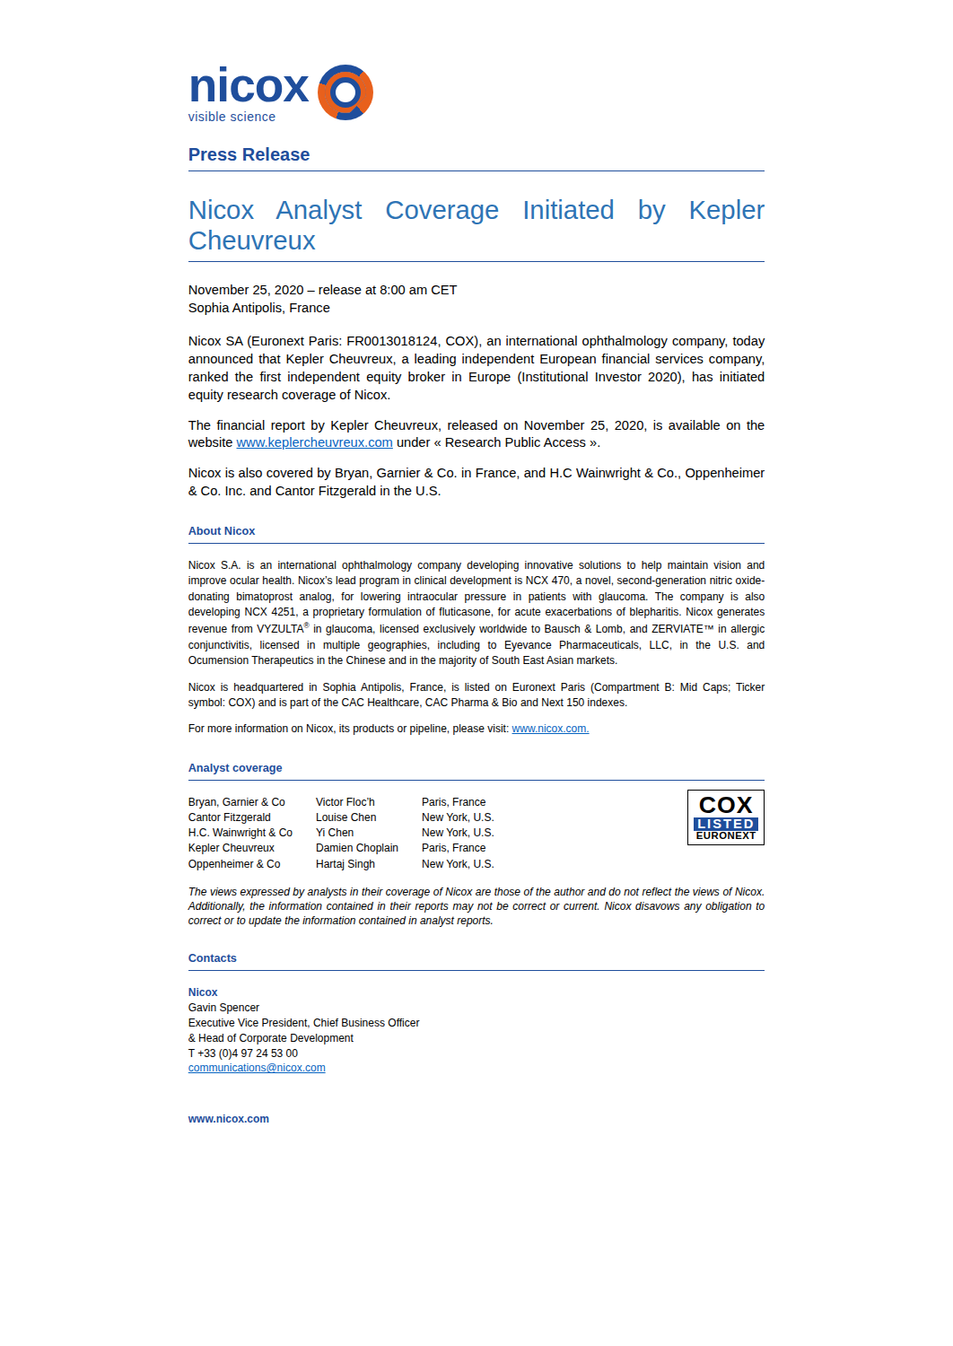nicox
visible science
Press Release
Nicox Analyst Coverage Initiated by Kepler Cheuvreux
November 25, 2020 – release at 8:00 am CET
Sophia Antipolis, France
Nicox SA (Euronext Paris: FR0013018124, COX), an international ophthalmology company, today announced that Kepler Cheuvreux, a leading independent European financial services company, ranked the first independent equity broker in Europe (Institutional Investor 2020), has initiated equity research coverage of Nicox.
The financial report by Kepler Cheuvreux, released on November 25, 2020, is available on the website www.keplercheuvreux.com under « Research Public Access ».
Nicox is also covered by Bryan, Garnier & Co. in France, and H.C Wainwright & Co., Oppenheimer & Co. Inc. and Cantor Fitzgerald in the U.S.
About Nicox
Nicox S.A. is an international ophthalmology company developing innovative solutions to help maintain vision and improve ocular health. Nicox’s lead program in clinical development is NCX 470, a novel, second-generation nitric oxide-donating bimatoprost analog, for lowering intraocular pressure in patients with glaucoma. The company is also developing NCX 4251, a proprietary formulation of fluticasone, for acute exacerbations of blepharitis. Nicox generates revenue from VYZULTA® in glaucoma, licensed exclusively worldwide to Bausch & Lomb, and ZERVIATE™ in allergic conjunctivitis, licensed in multiple geographies, including to Eyevance Pharmaceuticals, LLC, in the U.S. and Ocumension Therapeutics in the Chinese and in the majority of South East Asian markets.
Nicox is headquartered in Sophia Antipolis, France, is listed on Euronext Paris (Compartment B: Mid Caps; Ticker symbol: COX) and is part of the CAC Healthcare, CAC Pharma & Bio and Next 150 indexes.
For more information on Nicox, its products or pipeline, please visit: www.nicox.com.
Analyst coverage
| Bryan, Garnier & Co | Victor Floc’h | Paris, France |
| Cantor Fitzgerald | Louise Chen | New York, U.S. |
| H.C. Wainwright & Co | Yi Chen | New York, U.S. |
| Kepler Cheuvreux | Damien Choplain | Paris, France |
| Oppenheimer & Co | Hartaj Singh | New York, U.S. |
COX
LISTED
EURONEXT
The views expressed by analysts in their coverage of Nicox are those of the author and do not reflect the views of Nicox. Additionally, the information contained in their reports may not be correct or current. Nicox disavows any obligation to correct or to update the information contained in analyst reports.
Contacts
Nicox
Gavin Spencer
Executive Vice President, Chief Business Officer
& Head of Corporate Development
T +33 (0)4 97 24 53 00
communications@nicox.com
www.nicox.com